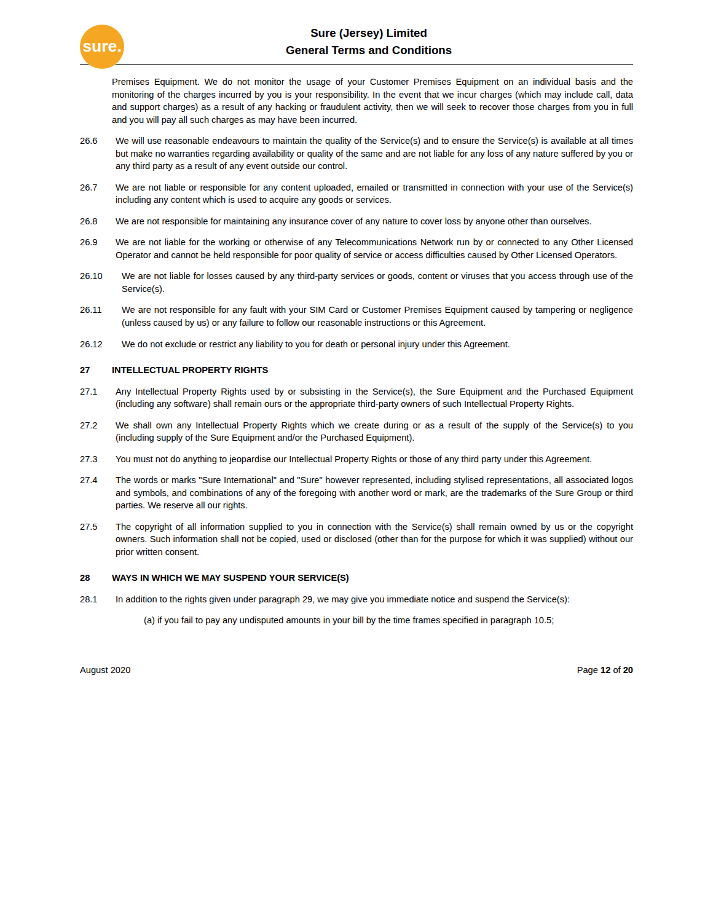sure.
Sure (Jersey) Limited
General Terms and Conditions
Premises Equipment. We do not monitor the usage of your Customer Premises Equipment on an individual basis and the monitoring of the charges incurred by you is your responsibility. In the event that we incur charges (which may include call, data and support charges) as a result of any hacking or fraudulent activity, then we will seek to recover those charges from you in full and you will pay all such charges as may have been incurred.
26.6
We will use reasonable endeavours to maintain the quality of the Service(s) and to ensure the Service(s) is available at all times but make no warranties regarding availability or quality of the same and are not liable for any loss of any nature suffered by you or any third party as a result of any event outside our control.
26.7
We are not liable or responsible for any content uploaded, emailed or transmitted in connection with your use of the Service(s) including any content which is used to acquire any goods or services.
26.8
We are not responsible for maintaining any insurance cover of any nature to cover loss by anyone other than ourselves.
26.9
We are not liable for the working or otherwise of any Telecommunications Network run by or connected to any Other Licensed Operator and cannot be held responsible for poor quality of service or access difficulties caused by Other Licensed Operators.
26.10
We are not liable for losses caused by any third-party services or goods, content or viruses that you access through use of the Service(s).
26.11
We are not responsible for any fault with your SIM Card or Customer Premises Equipment caused by tampering or negligence (unless caused by us) or any failure to follow our reasonable instructions or this Agreement.
26.12
We do not exclude or restrict any liability to you for death or personal injury under this Agreement.
27
INTELLECTUAL PROPERTY RIGHTS
27.1
Any Intellectual Property Rights used by or subsisting in the Service(s), the Sure Equipment and the Purchased Equipment (including any software) shall remain ours or the appropriate third-party owners of such Intellectual Property Rights.
27.2
We shall own any Intellectual Property Rights which we create during or as a result of the supply of the Service(s) to you (including supply of the Sure Equipment and/or the Purchased Equipment).
27.3
You must not do anything to jeopardise our Intellectual Property Rights or those of any third party under this Agreement.
27.4
The words or marks "Sure International" and "Sure" however represented, including stylised representations, all associated logos and symbols, and combinations of any of the foregoing with another word or mark, are the trademarks of the Sure Group or third parties. We reserve all our rights.
27.5
The copyright of all information supplied to you in connection with the Service(s) shall remain owned by us or the copyright owners. Such information shall not be copied, used or disclosed (other than for the purpose for which it was supplied) without our prior written consent.
28
WAYS IN WHICH WE MAY SUSPEND YOUR SERVICE(S)
28.1
In addition to the rights given under paragraph 29, we may give you immediate notice and suspend the Service(s):
(a) if you fail to pay any undisputed amounts in your bill by the time frames specified in paragraph 10.5;
August 2020
Page 12 of 20